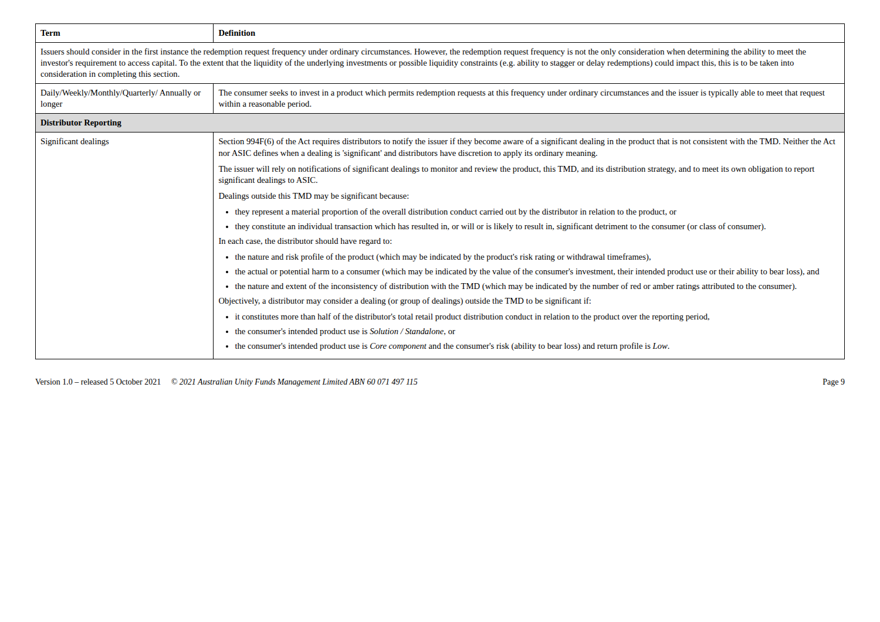| Term | Definition |
| --- | --- |
| Issuers should consider in the first instance the redemption request frequency under ordinary circumstances. However, the redemption request frequency is not the only consideration when determining the ability to meet the investor's requirement to access capital. To the extent that the liquidity of the underlying investments or possible liquidity constraints (e.g. ability to stagger or delay redemptions) could impact this, this is to be taken into consideration in completing this section. |
| Daily/Weekly/Monthly/Quarterly/ Annually or longer | The consumer seeks to invest in a product which permits redemption requests at this frequency under ordinary circumstances and the issuer is typically able to meet that request within a reasonable period. |
| Distributor Reporting |
| Significant dealings | Section 994F(6) of the Act requires distributors to notify the issuer if they become aware of a significant dealing in the product that is not consistent with the TMD. Neither the Act nor ASIC defines when a dealing is 'significant' and distributors have discretion to apply its ordinary meaning. The issuer will rely on notifications of significant dealings to monitor and review the product, this TMD, and its distribution strategy, and to meet its own obligation to report significant dealings to ASIC. Dealings outside this TMD may be significant because: they represent a material proportion of the overall distribution conduct carried out by the distributor in relation to the product, or they constitute an individual transaction which has resulted in, or will or is likely to result in, significant detriment to the consumer (or class of consumer). In each case, the distributor should have regard to: the nature and risk profile of the product (which may be indicated by the product's risk rating or withdrawal timeframes), the actual or potential harm to a consumer (which may be indicated by the value of the consumer's investment, their intended product use or their ability to bear loss), and the nature and extent of the inconsistency of distribution with the TMD (which may be indicated by the number of red or amber ratings attributed to the consumer). Objectively, a distributor may consider a dealing (or group of dealings) outside the TMD to be significant if: it constitutes more than half of the distributor's total retail product distribution conduct in relation to the product over the reporting period, the consumer's intended product use is Solution / Standalone , or the consumer's intended product use is Core component and the consumer's risk (ability to bear loss) and return profile is Low . |
Version 1.0 – released 5 October 2021 © 2021 Australian Unity Funds Management Limited ABN 60 071 497 115
Page 9